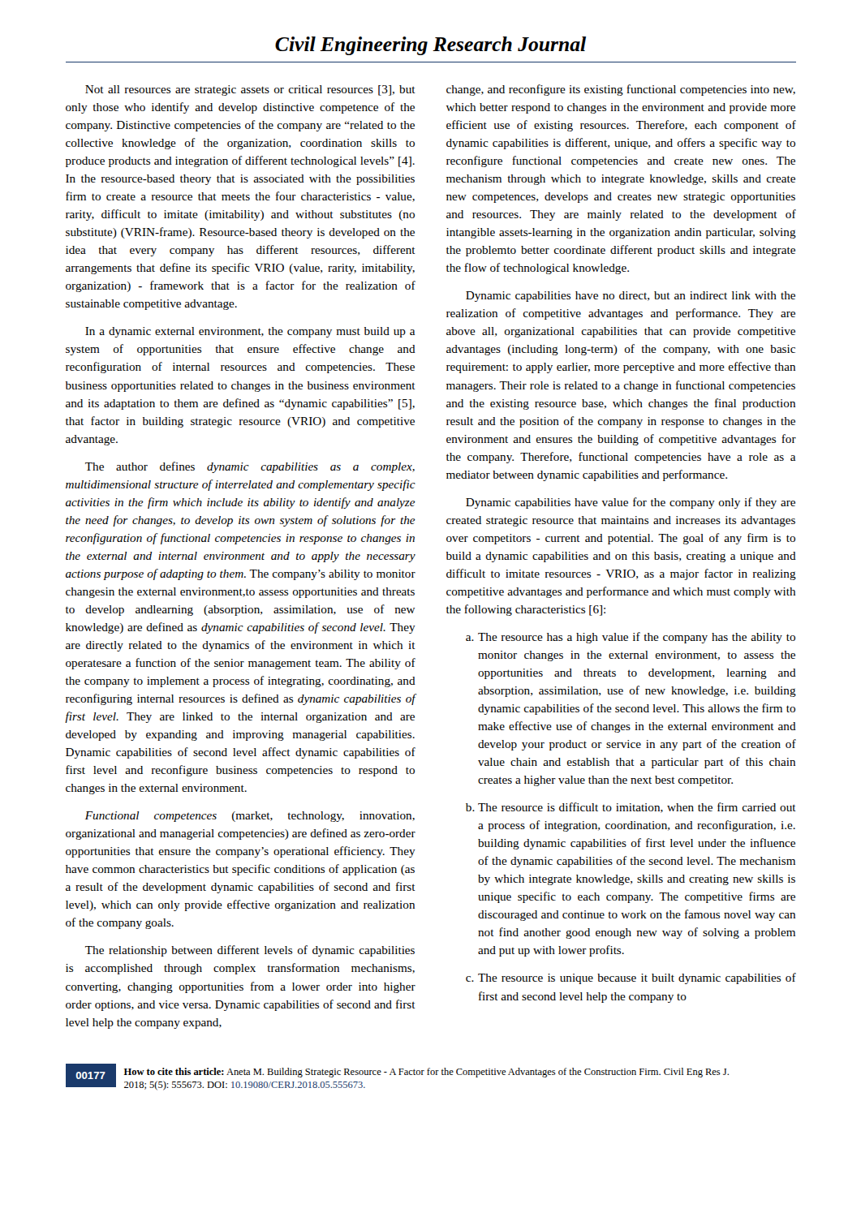Civil Engineering Research Journal
Not all resources are strategic assets or critical resources [3], but only those who identify and develop distinctive competence of the company. Distinctive competencies of the company are “related to the collective knowledge of the organization, coordination skills to produce products and integration of different technological levels” [4]. In the resource-based theory that is associated with the possibilities firm to create a resource that meets the four characteristics - value, rarity, difficult to imitate (imitability) and without substitutes (no substitute) (VRIN-frame). Resource-based theory is developed on the idea that every company has different resources, different arrangements that define its specific VRIO (value, rarity, imitability, organization) - framework that is a factor for the realization of sustainable competitive advantage.
In a dynamic external environment, the company must build up a system of opportunities that ensure effective change and reconfiguration of internal resources and competencies. These business opportunities related to changes in the business environment and its adaptation to them are defined as “dynamic capabilities” [5], that factor in building strategic resource (VRIO) and competitive advantage.
The author defines dynamic capabilities as a complex, multidimensional structure of interrelated and complementary specific activities in the firm which include its ability to identify and analyze the need for changes, to develop its own system of solutions for the reconfiguration of functional competencies in response to changes in the external and internal environment and to apply the necessary actions purpose of adapting to them. The company’s ability to monitor changesin the external environment,to assess opportunities and threats to develop andlearning (absorption, assimilation, use of new knowledge) are defined as dynamic capabilities of second level. They are directly related to the dynamics of the environment in which it operatesare a function of the senior management team. The ability of the company to implement a process of integrating, coordinating, and reconfiguring internal resources is defined as dynamic capabilities of first level. They are linked to the internal organization and are developed by expanding and improving managerial capabilities. Dynamic capabilities of second level affect dynamic capabilities of first level and reconfigure business competencies to respond to changes in the external environment.
Functional competences (market, technology, innovation, organizational and managerial competencies) are defined as zero-order opportunities that ensure the company’s operational efficiency. They have common characteristics but specific conditions of application (as a result of the development dynamic capabilities of second and first level), which can only provide effective organization and realization of the company goals.
The relationship between different levels of dynamic capabilities is accomplished through complex transformation mechanisms, converting, changing opportunities from a lower order into higher order options, and vice versa. Dynamic capabilities of second and first level help the company expand,
change, and reconfigure its existing functional competencies into new, which better respond to changes in the environment and provide more efficient use of existing resources. Therefore, each component of dynamic capabilities is different, unique, and offers a specific way to reconfigure functional competencies and create new ones. The mechanism through which to integrate knowledge, skills and create new competences, develops and creates new strategic opportunities and resources. They are mainly related to the development of intangible assets-learning in the organization andin particular, solving the problemto better coordinate different product skills and integrate the flow of technological knowledge.
Dynamic capabilities have no direct, but an indirect link with the realization of competitive advantages and performance. They are above all, organizational capabilities that can provide competitive advantages (including long-term) of the company, with one basic requirement: to apply earlier, more perceptive and more effective than managers. Their role is related to a change in functional competencies and the existing resource base, which changes the final production result and the position of the company in response to changes in the environment and ensures the building of competitive advantages for the company. Therefore, functional competencies have a role as a mediator between dynamic capabilities and performance.
Dynamic capabilities have value for the company only if they are created strategic resource that maintains and increases its advantages over competitors - current and potential. The goal of any firm is to build a dynamic capabilities and on this basis, creating a unique and difficult to imitate resources - VRIO, as a major factor in realizing competitive advantages and performance and which must comply with the following characteristics [6]:
a.
The resource has a high value if the company has the ability to monitor changes in the external environment, to assess the opportunities and threats to development, learning and absorption, assimilation, use of new knowledge, i.e. building dynamic capabilities of the second level. This allows the firm to make effective use of changes in the external environment and develop your product or service in any part of the creation of value chain and establish that a particular part of this chain creates a higher value than the next best competitor.
b.
The resource is difficult to imitation, when the firm carried out a process of integration, coordination, and reconfiguration, i.e. building dynamic capabilities of first level under the influence of the dynamic capabilities of the second level. The mechanism by which integrate knowledge, skills and creating new skills is unique specific to each company. The competitive firms are discouraged and continue to work on the famous novel way can not find another good enough new way of solving a problem and put up with lower profits.
c.
The resource is unique because it built dynamic capabilities of first and second level help the company to
00177
How to cite this article: Aneta M. Building Strategic Resource - A Factor for the Competitive Advantages of the Construction Firm. Civil Eng Res J.
2018; 5(5): 555673. DOI: 10.19080/CERJ.2018.05.555673.